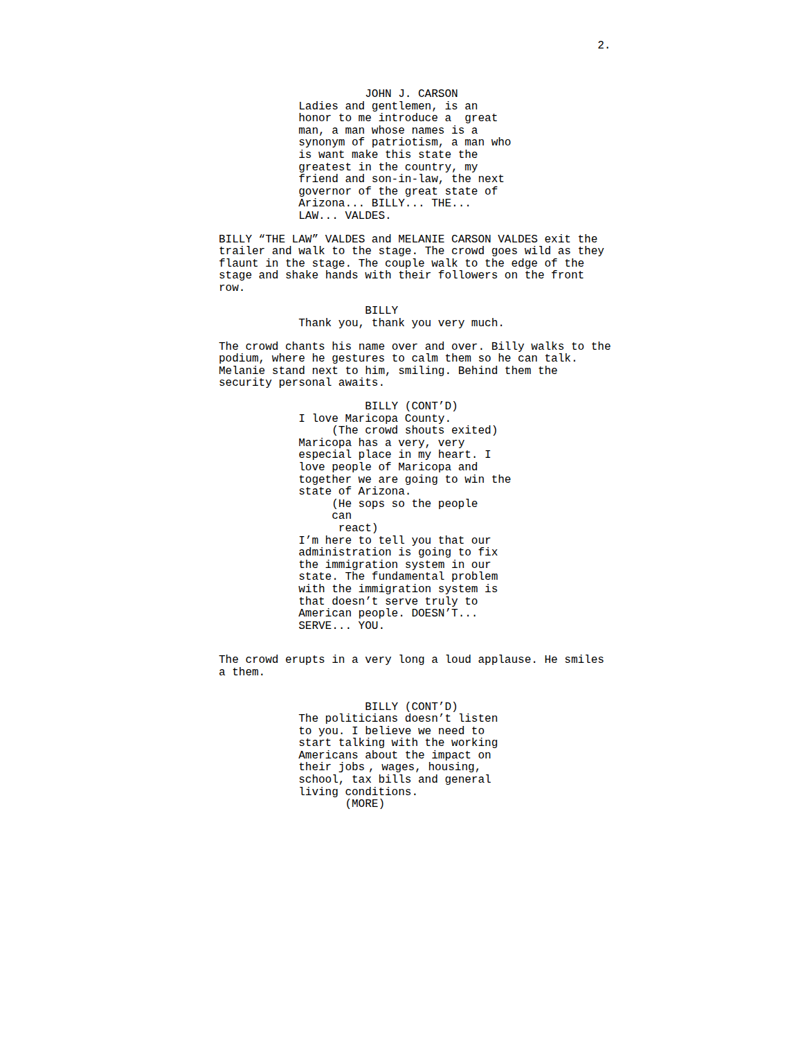2.
JOHN J. CARSON
Ladies and gentlemen, is an honor to me introduce a great man, a man whose names is a synonym of patriotism, a man who is want make this state the greatest in the country, my friend and son-in-law, the next governor of the great state of Arizona... BILLY... THE... LAW... VALDES.
BILLY “THE LAW” VALDES and MELANIE CARSON VALDES exit the trailer and walk to the stage. The crowd goes wild as they flaunt in the stage. The couple walk to the edge of the stage and shake hands with their followers on the front row.
BILLY
Thank you, thank you very much.
The crowd chants his name over and over. Billy walks to the podium, where he gestures to calm them so he can talk. Melanie stand next to him, smiling. Behind them the security personal awaits.
BILLY (CONT’D)
I love Maricopa County.
(The crowd shouts exited)
Maricopa has a very, very especial place in my heart. I love people of Maricopa and together we are going to win the state of Arizona.
(He sops so the people can
react)
I’m here to tell you that our administration is going to fix the immigration system in our state. The fundamental problem with the immigration system is that doesn’t serve truly to American people. DOESN’T... SERVE... YOU.
The crowd erupts in a very long a loud applause. He smiles a them.
BILLY (CONT’D)
The politicians doesn’t listen to you. I believe we need to start talking with the working Americans about the impact on their jobs , wages, housing, school, tax bills and general living conditions.
(MORE)